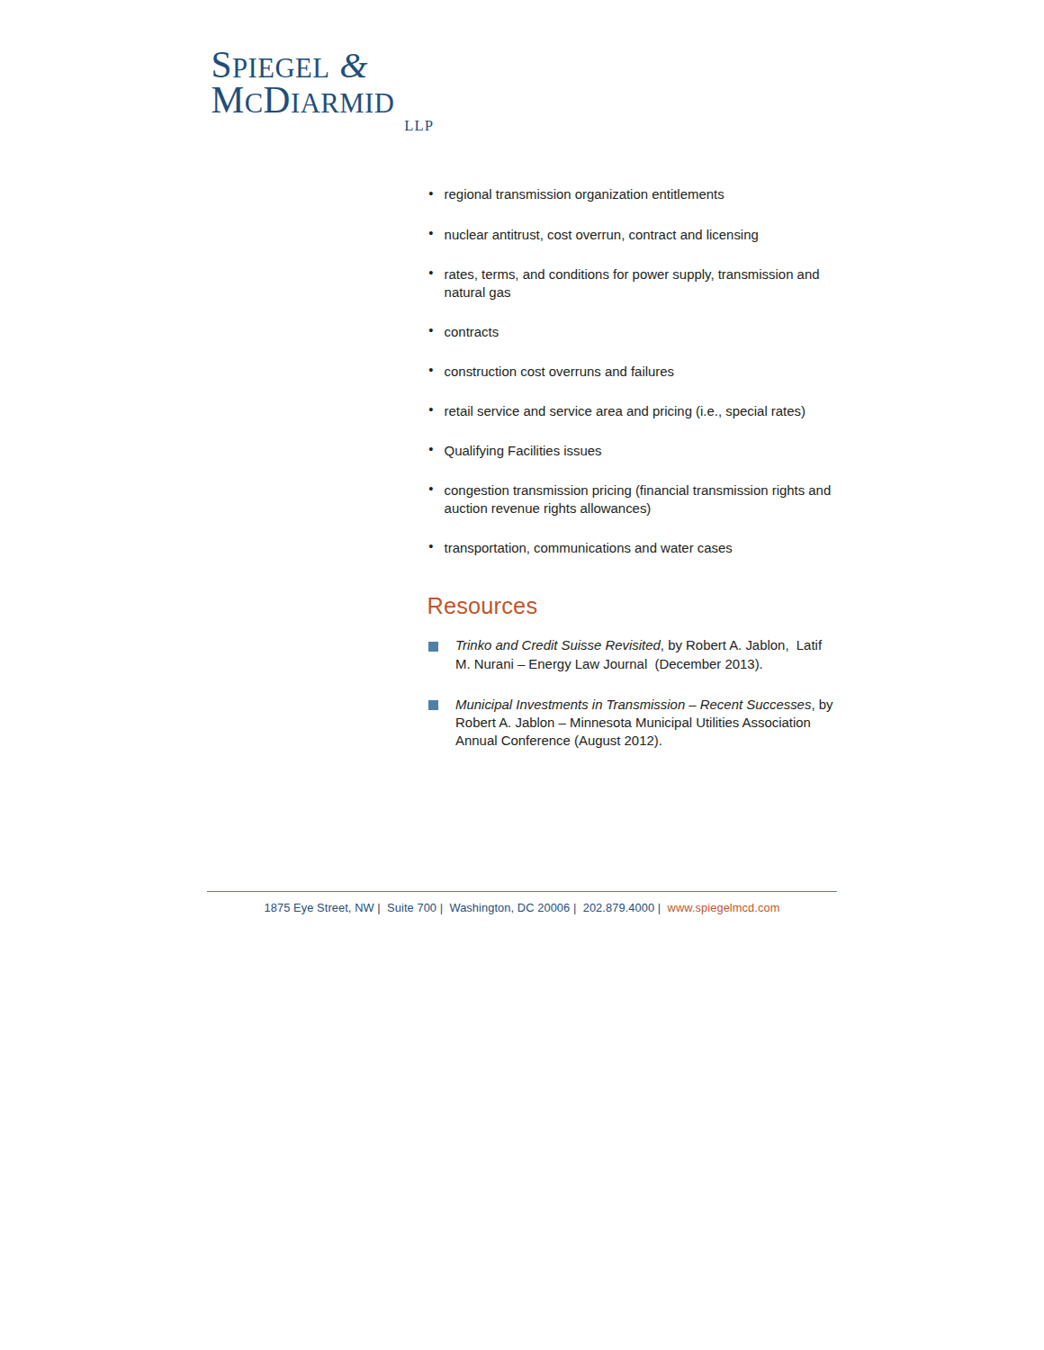SPIEGEL & MCDIARMID LLP
regional transmission organization entitlements
nuclear antitrust, cost overrun, contract and licensing
rates, terms, and conditions for power supply, transmission and natural gas
contracts
construction cost overruns and failures
retail service and service area and pricing (i.e., special rates)
Qualifying Facilities issues
congestion transmission pricing (financial transmission rights and auction revenue rights allowances)
transportation, communications and water cases
Resources
Trinko and Credit Suisse Revisited, by Robert A. Jablon, Latif M. Nurani – Energy Law Journal (December 2013).
Municipal Investments in Transmission – Recent Successes, by Robert A. Jablon – Minnesota Municipal Utilities Association Annual Conference (August 2012).
1875 Eye Street, NW | Suite 700 | Washington, DC 20006 | 202.879.4000 | www.spiegelmcd.com